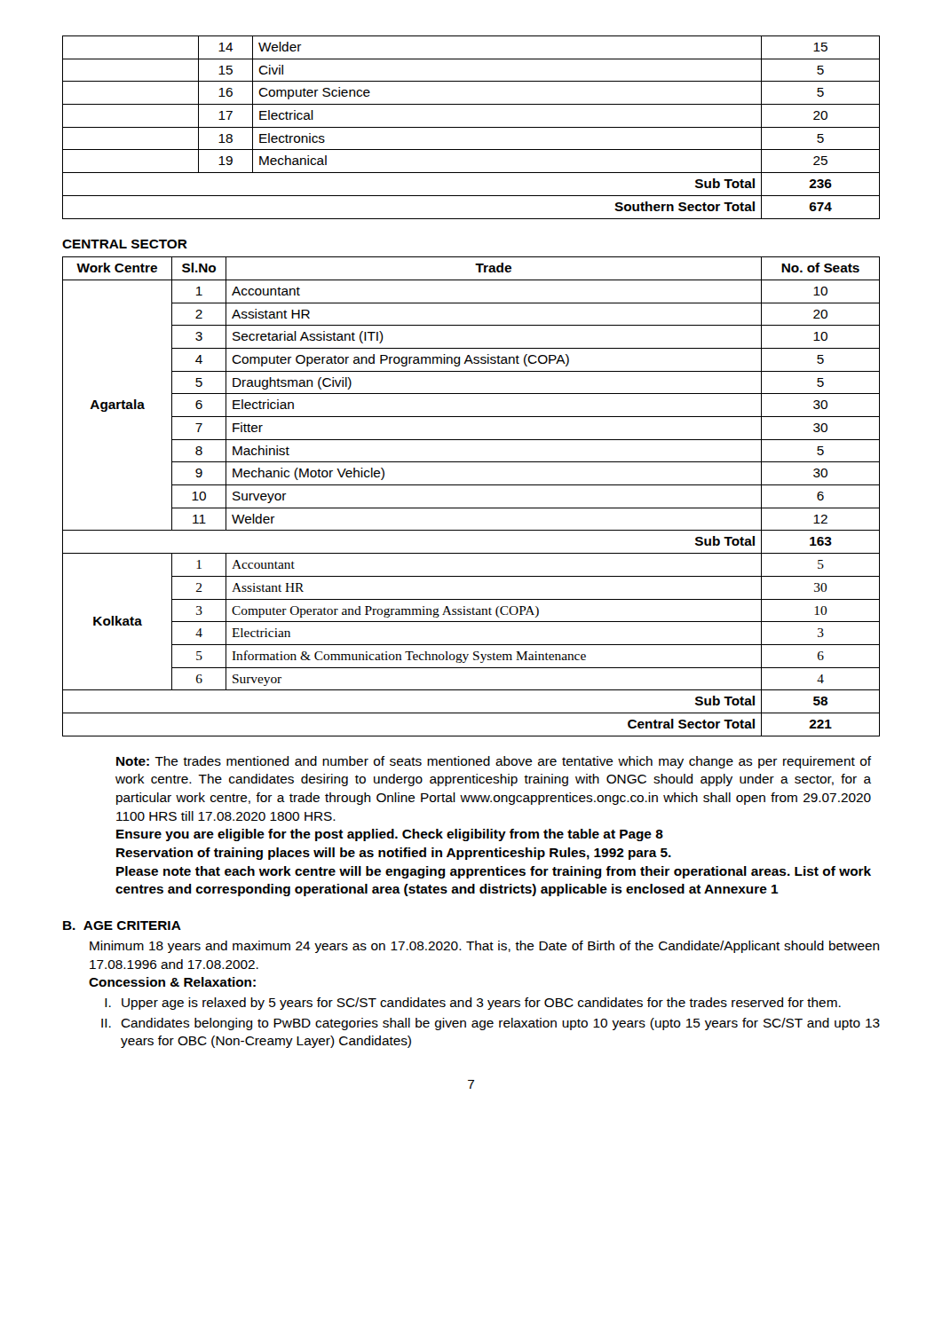| | 14 | Welder | 15 |
| | 15 | Civil | 5 |
| | 16 | Computer Science | 5 |
| | 17 | Electrical | 20 |
| | 18 | Electronics | 5 |
| | 19 | Mechanical | 25 |
| Sub Total | 236 |
| Southern Sector Total | 674 |
CENTRAL SECTOR
| Work Centre | Sl.No | Trade | No. of Seats |
| --- | --- | --- | --- |
| Agartala | 1 | Accountant | 10 |
| 2 | Assistant HR | 20 |
| 3 | Secretarial Assistant (ITI) | 10 |
| 4 | Computer Operator and Programming Assistant (COPA) | 5 |
| 5 | Draughtsman (Civil) | 5 |
| 6 | Electrician | 30 |
| 7 | Fitter | 30 |
| 8 | Machinist | 5 |
| 9 | Mechanic (Motor Vehicle) | 30 |
| 10 | Surveyor | 6 |
| 11 | Welder | 12 |
| Sub Total | 163 |
| Kolkata | 1 | Accountant | 5 |
| 2 | Assistant HR | 30 |
| 3 | Computer Operator and Programming Assistant (COPA) | 10 |
| 4 | Electrician | 3 |
| 5 | Information & Communication Technology System Maintenance | 6 |
| 6 | Surveyor | 4 |
| Sub Total | 58 |
| Central Sector Total | 221 |
Note: The trades mentioned and number of seats mentioned above are tentative which may change as per requirement of work centre. The candidates desiring to undergo apprenticeship training with ONGC should apply under a sector, for a particular work centre, for a trade through Online Portal www.ongcapprentices.ongc.co.in which shall open from 29.07.2020 1100 HRS till 17.08.2020 1800 HRS.
Ensure you are eligible for the post applied. Check eligibility from the table at Page 8
Reservation of training places will be as notified in Apprenticeship Rules, 1992 para 5.
Please note that each work centre will be engaging apprentices for training from their operational areas. List of work centres and corresponding operational area (states and districts) applicable is enclosed at Annexure 1
B. AGE CRITERIA
Minimum 18 years and maximum 24 years as on 17.08.2020. That is, the Date of Birth of the Candidate/Applicant should between 17.08.1996 and 17.08.2002.
Concession & Relaxation:
Upper age is relaxed by 5 years for SC/ST candidates and 3 years for OBC candidates for the trades reserved for them.
Candidates belonging to PwBD categories shall be given age relaxation upto 10 years (upto 15 years for SC/ST and upto 13 years for OBC (Non-Creamy Layer) Candidates)
7